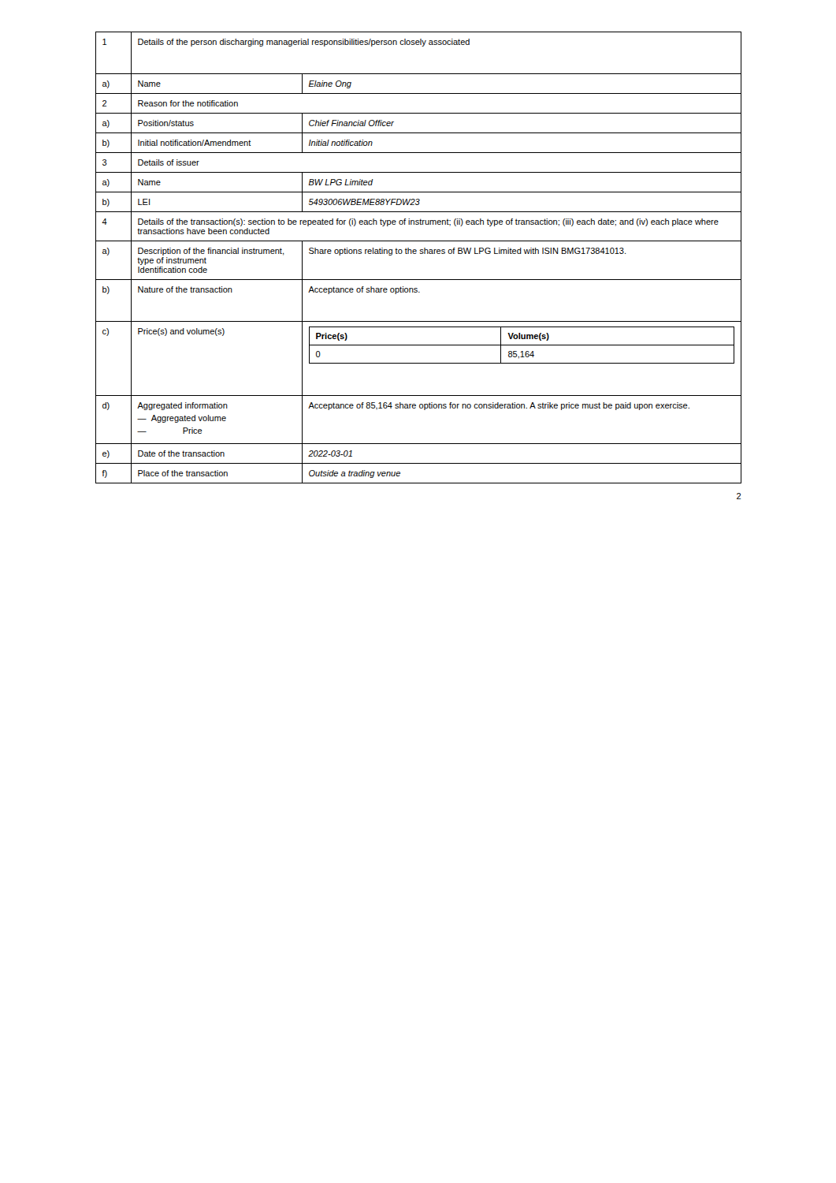| 1 | Details of the person discharging managerial responsibilities/person closely associated |
| a) | Name | Elaine Ong |
| 2 | Reason for the notification |
| a) | Position/status | Chief Financial Officer |
| b) | Initial notification/Amendment | Initial notification |
| 3 | Details of issuer |
| a) | Name | BW LPG Limited |
| b) | LEI | 5493006WBEME88YFDW23 |
| 4 | Details of the transaction(s): section to be repeated for (i) each type of instrument; (ii) each type of transaction; (iii) each date; and (iv) each place where transactions have been conducted |
| a) | Description of the financial instrument, type of instrument Identification code | Share options relating to the shares of BW LPG Limited with ISIN BMG173841013. |
| b) | Nature of the transaction | Acceptance of share options. |
| c) | Price(s) and volume(s) | / Price(s) / Volume(s) / / --- / --- / / 0 / 85,164 / |
| d) | Aggregated information Aggregated volume Price | Acceptance of 85,164 share options for no consideration. A strike price must be paid upon exercise. |
| e) | Date of the transaction | 2022-03-01 |
| f) | Place of the transaction | Outside a trading venue |
2